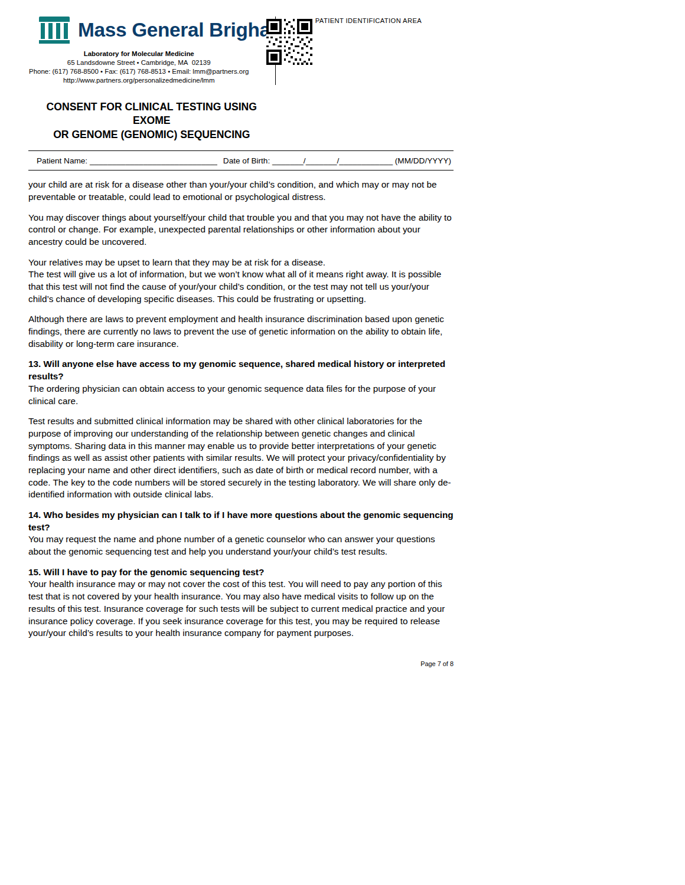Mass General Brigham
Laboratory for Molecular Medicine
65 Landsdowne Street • Cambridge, MA 02139
Phone: (617) 768-8500 • Fax: (617) 768-8513 • Email: lmm@partners.org
http://www.partners.org/personalizedmedicine/lmm
PATIENT IDENTIFICATION AREA
CONSENT FOR CLINICAL TESTING USING EXOME
OR GENOME (GENOMIC) SEQUENCING
Patient Name: _______________________________________________________________
Date of Birth: _______/_______/____________ (MM/DD/YYYY)
your child are at risk for a disease other than your/your child’s condition, and which may or may not be preventable or treatable, could lead to emotional or psychological distress.
You may discover things about yourself/your child that trouble you and that you may not have the ability to control or change. For example, unexpected parental relationships or other information about your ancestry could be uncovered.
Your relatives may be upset to learn that they may be at risk for a disease.
The test will give us a lot of information, but we won’t know what all of it means right away. It is possible that this test will not find the cause of your/your child’s condition, or the test may not tell us your/your child’s chance of developing specific diseases. This could be frustrating or upsetting.
Although there are laws to prevent employment and health insurance discrimination based upon genetic findings, there are currently no laws to prevent the use of genetic information on the ability to obtain life, disability or long-term care insurance.
13. Will anyone else have access to my genomic sequence, shared medical history or interpreted results?
The ordering physician can obtain access to your genomic sequence data files for the purpose of your clinical care.
Test results and submitted clinical information may be shared with other clinical laboratories for the purpose of improving our understanding of the relationship between genetic changes and clinical symptoms. Sharing data in this manner may enable us to provide better interpretations of your genetic findings as well as assist other patients with similar results. We will protect your privacy/confidentiality by replacing your name and other direct identifiers, such as date of birth or medical record number, with a code. The key to the code numbers will be stored securely in the testing laboratory. We will share only de-identified information with outside clinical labs.
14. Who besides my physician can I talk to if I have more questions about the genomic sequencing test?
You may request the name and phone number of a genetic counselor who can answer your questions about the genomic sequencing test and help you understand your/your child’s test results.
15. Will I have to pay for the genomic sequencing test?
Your health insurance may or may not cover the cost of this test. You will need to pay any portion of this test that is not covered by your health insurance. You may also have medical visits to follow up on the results of this test. Insurance coverage for such tests will be subject to current medical practice and your insurance policy coverage. If you seek insurance coverage for this test, you may be required to release your/your child’s results to your health insurance company for payment purposes.
Page 7 of 8